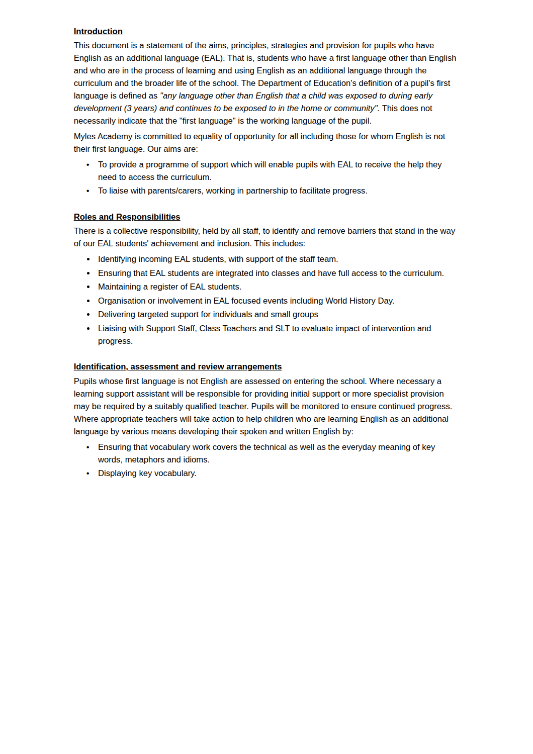Introduction
This document is a statement of the aims, principles, strategies and provision for pupils who have English as an additional language (EAL). That is, students who have a first language other than English and who are in the process of learning and using English as an additional language through the curriculum and the broader life of the school. The Department of Education's definition of a pupil's first language is defined as "any language other than English that a child was exposed to during early development (3 years) and continues to be exposed to in the home or community". This does not necessarily indicate that the "first language" is the working language of the pupil.
Myles Academy is committed to equality of opportunity for all including those for whom English is not their first language. Our aims are:
To provide a programme of support which will enable pupils with EAL to receive the help they need to access the curriculum.
To liaise with parents/carers, working in partnership to facilitate progress.
Roles and Responsibilities
There is a collective responsibility, held by all staff, to identify and remove barriers that stand in the way of our EAL students' achievement and inclusion. This includes:
Identifying incoming EAL students, with support of the staff team.
Ensuring that EAL students are integrated into classes and have full access to the curriculum.
Maintaining a register of EAL students.
Organisation or involvement in EAL focused events including World History Day.
Delivering targeted support for individuals and small groups
Liaising with Support Staff, Class Teachers and SLT to evaluate impact of intervention and progress.
Identification, assessment and review arrangements
Pupils whose first language is not English are assessed on entering the school. Where necessary a learning support assistant will be responsible for providing initial support or more specialist provision may be required by a suitably qualified teacher. Pupils will be monitored to ensure continued progress. Where appropriate teachers will take action to help children who are learning English as an additional language by various means developing their spoken and written English by:
Ensuring that vocabulary work covers the technical as well as the everyday meaning of key words, metaphors and idioms.
Displaying key vocabulary.